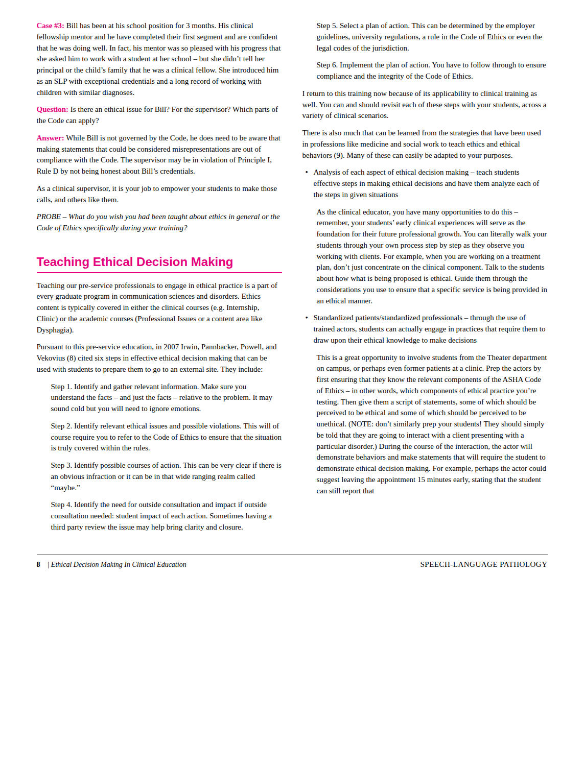Case #3: Bill has been at his school position for 3 months. His clinical fellowship mentor and he have completed their first segment and are confident that he was doing well. In fact, his mentor was so pleased with his progress that she asked him to work with a student at her school – but she didn’t tell her principal or the child’s family that he was a clinical fellow. She introduced him as an SLP with exceptional credentials and a long record of working with children with similar diagnoses.
Question: Is there an ethical issue for Bill? For the supervisor? Which parts of the Code can apply?
Answer: While Bill is not governed by the Code, he does need to be aware that making statements that could be considered misrepresentations are out of compliance with the Code. The supervisor may be in violation of Principle I, Rule D by not being honest about Bill’s credentials.
As a clinical supervisor, it is your job to empower your students to make those calls, and others like them.
PROBE – What do you wish you had been taught about ethics in general or the Code of Ethics specifically during your training?
Teaching Ethical Decision Making
Teaching our pre-service professionals to engage in ethical practice is a part of every graduate program in communication sciences and disorders. Ethics content is typically covered in either the clinical courses (e.g. Internship, Clinic) or the academic courses (Professional Issues or a content area like Dysphagia).
Pursuant to this pre-service education, in 2007 Irwin, Pannbacker, Powell, and Vekovius (8) cited six steps in effective ethical decision making that can be used with students to prepare them to go to an external site. They include:
Step 1. Identify and gather relevant information. Make sure you understand the facts – and just the facts – relative to the problem. It may sound cold but you will need to ignore emotions.
Step 2. Identify relevant ethical issues and possible violations. This will of course require you to refer to the Code of Ethics to ensure that the situation is truly covered within the rules.
Step 3. Identify possible courses of action. This can be very clear if there is an obvious infraction or it can be in that wide ranging realm called “maybe.”
Step 4. Identify the need for outside consultation and impact if outside consultation needed: student impact of each action. Sometimes having a third party review the issue may help bring clarity and closure.
Step 5. Select a plan of action. This can be determined by the employer guidelines, university regulations, a rule in the Code of Ethics or even the legal codes of the jurisdiction.
Step 6. Implement the plan of action. You have to follow through to ensure compliance and the integrity of the Code of Ethics.
I return to this training now because of its applicability to clinical training as well. You can and should revisit each of these steps with your students, across a variety of clinical scenarios.
There is also much that can be learned from the strategies that have been used in professions like medicine and social work to teach ethics and ethical behaviors (9). Many of these can easily be adapted to your purposes.
Analysis of each aspect of ethical decision making – teach students effective steps in making ethical decisions and have them analyze each of the steps in given situations
As the clinical educator, you have many opportunities to do this – remember, your students’ early clinical experiences will serve as the foundation for their future professional growth. You can literally walk your students through your own process step by step as they observe you working with clients. For example, when you are working on a treatment plan, don’t just concentrate on the clinical component. Talk to the students about how what is being proposed is ethical. Guide them through the considerations you use to ensure that a specific service is being provided in an ethical manner.
Standardized patients/standardized professionals – through the use of trained actors, students can actually engage in practices that require them to draw upon their ethical knowledge to make decisions
This is a great opportunity to involve students from the Theater department on campus, or perhaps even former patients at a clinic. Prep the actors by first ensuring that they know the relevant components of the ASHA Code of Ethics – in other words, which components of ethical practice you’re testing. Then give them a script of statements, some of which should be perceived to be ethical and some of which should be perceived to be unethical. (NOTE: don’t similarly prep your students! They should simply be told that they are going to interact with a client presenting with a particular disorder.) During the course of the interaction, the actor will demonstrate behaviors and make statements that will require the student to demonstrate ethical decision making. For example, perhaps the actor could suggest leaving the appointment 15 minutes early, stating that the student can still report that
8| Ethical Decision Making In Clinical Education
SPEECH-LANGUAGE PATHOLOGY